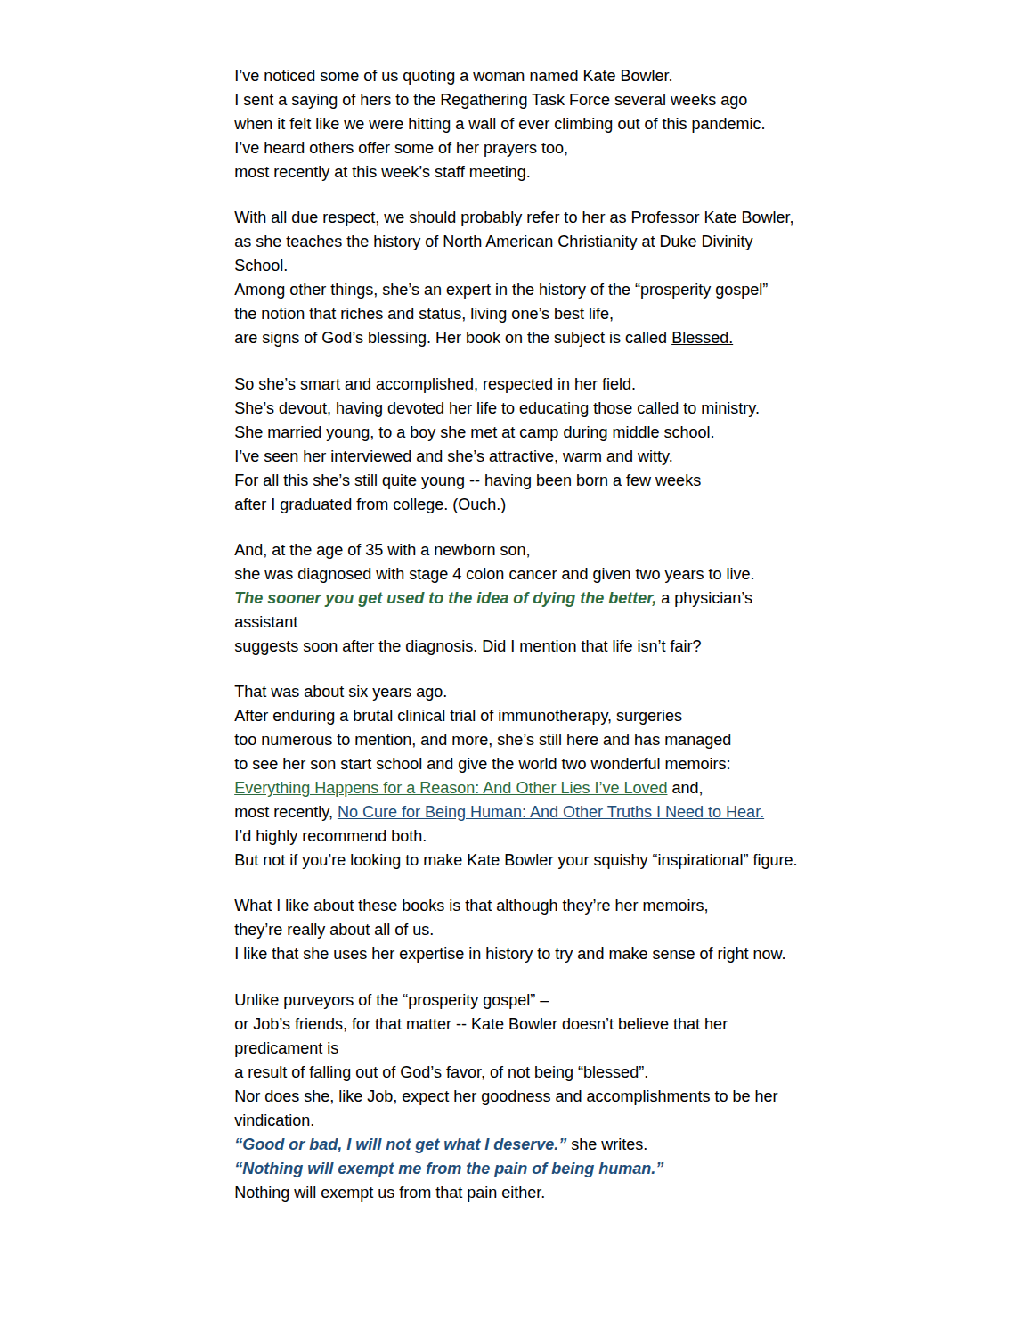I’ve noticed some of us quoting a woman named Kate Bowler. I sent a saying of hers to the Regathering Task Force several weeks ago when it felt like we were hitting a wall of ever climbing out of this pandemic. I’ve heard others offer some of her prayers too, most recently at this week’s staff meeting.
With all due respect, we should probably refer to her as Professor Kate Bowler, as she teaches the history of North American Christianity at Duke Divinity School. Among other things, she’s an expert in the history of the “prosperity gospel” the notion that riches and status, living one’s best life, are signs of God’s blessing. Her book on the subject is called Blessed.
So she’s smart and accomplished, respected in her field. She’s devout, having devoted her life to educating those called to ministry. She married young, to a boy she met at camp during middle school. I’ve seen her interviewed and she’s attractive, warm and witty. For all this she’s still quite young -- having been born a few weeks after I graduated from college. (Ouch.)
And, at the age of 35 with a newborn son, she was diagnosed with stage 4 colon cancer and given two years to live. The sooner you get used to the idea of dying the better, a physician’s assistant suggests soon after the diagnosis. Did I mention that life isn’t fair?
That was about six years ago. After enduring a brutal clinical trial of immunotherapy, surgeries too numerous to mention, and more, she’s still here and has managed to see her son start school and give the world two wonderful memoirs: Everything Happens for a Reason: And Other Lies I’ve Loved and, most recently, No Cure for Being Human: And Other Truths I Need to Hear. I’d highly recommend both. But not if you’re looking to make Kate Bowler your squishy “inspirational” figure.
What I like about these books is that although they’re her memoirs, they’re really about all of us. I like that she uses her expertise in history to try and make sense of right now.
Unlike purveyors of the “prosperity gospel” – or Job’s friends, for that matter -- Kate Bowler doesn’t believe that her predicament is a result of falling out of God’s favor, of not being “blessed”. Nor does she, like Job, expect her goodness and accomplishments to be her vindication. “Good or bad, I will not get what I deserve.” she writes. “Nothing will exempt me from the pain of being human.” Nothing will exempt us from that pain either.